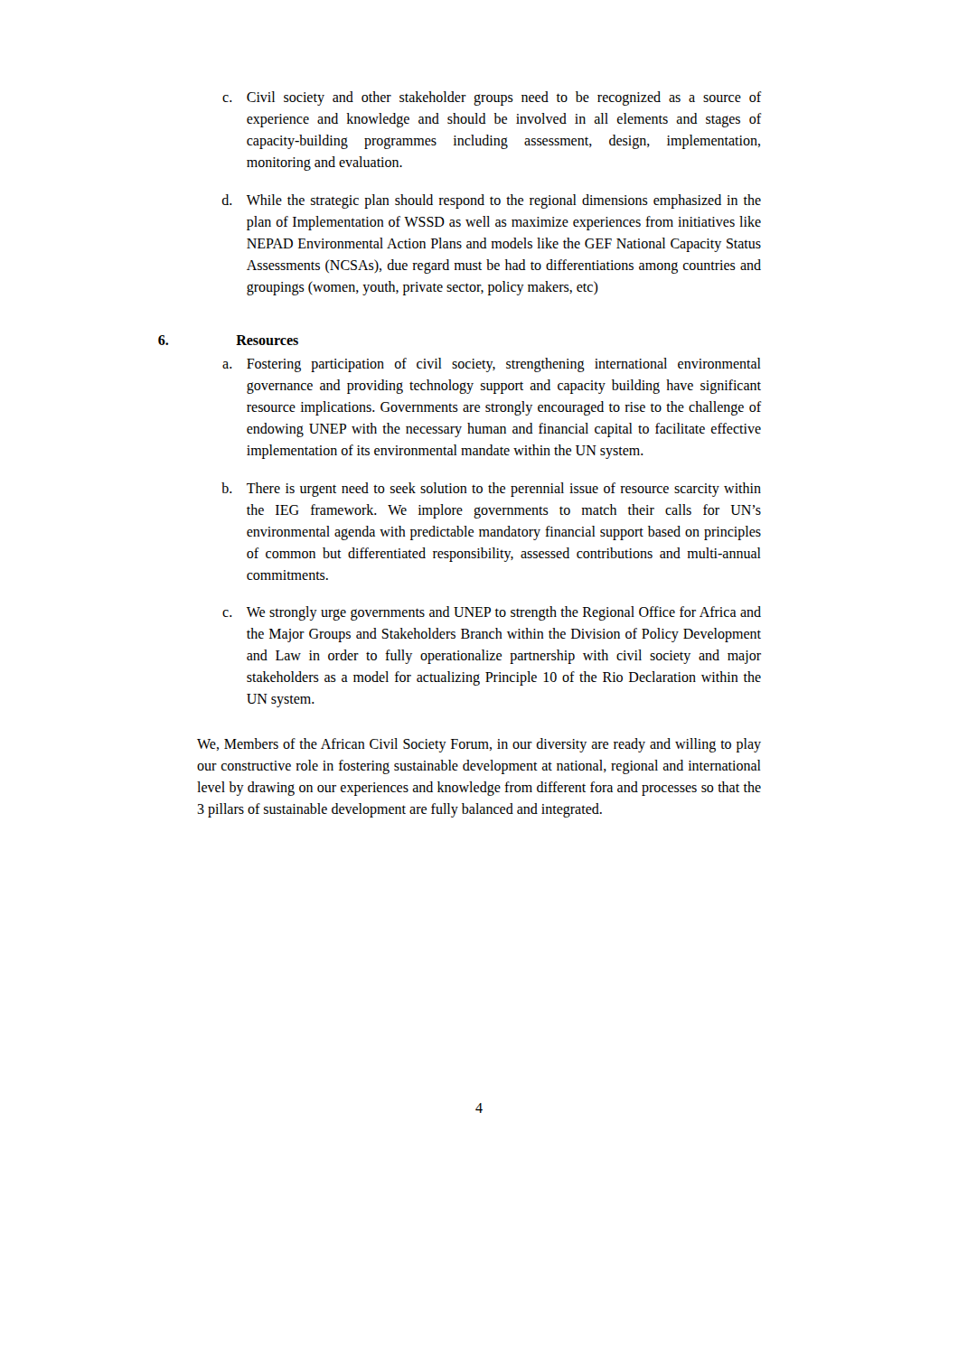Civil society and other stakeholder groups need to be recognized as a source of experience and knowledge and should be involved in all elements and stages of capacity-building programmes including assessment, design, implementation, monitoring and evaluation.
While the strategic plan should respond to the regional dimensions emphasized in the plan of Implementation of WSSD as well as maximize experiences from initiatives like NEPAD Environmental Action Plans and models like the GEF National Capacity Status Assessments (NCSAs), due regard must be had to differentiations among countries and groupings (women, youth, private sector, policy makers, etc)
6. Resources
Fostering participation of civil society, strengthening international environmental governance and providing technology support and capacity building have significant resource implications. Governments are strongly encouraged to rise to the challenge of endowing UNEP with the necessary human and financial capital to facilitate effective implementation of its environmental mandate within the UN system.
There is urgent need to seek solution to the perennial issue of resource scarcity within the IEG framework. We implore governments to match their calls for UN’s environmental agenda with predictable mandatory financial support based on principles of common but differentiated responsibility, assessed contributions and multi-annual commitments.
We strongly urge governments and UNEP to strength the Regional Office for Africa and the Major Groups and Stakeholders Branch within the Division of Policy Development and Law in order to fully operationalize partnership with civil society and major stakeholders as a model for actualizing Principle 10 of the Rio Declaration within the UN system.
We, Members of the African Civil Society Forum, in our diversity are ready and willing to play our constructive role in fostering sustainable development at national, regional and international level by drawing on our experiences and knowledge from different fora and processes so that the 3 pillars of sustainable development are fully balanced and integrated.
4